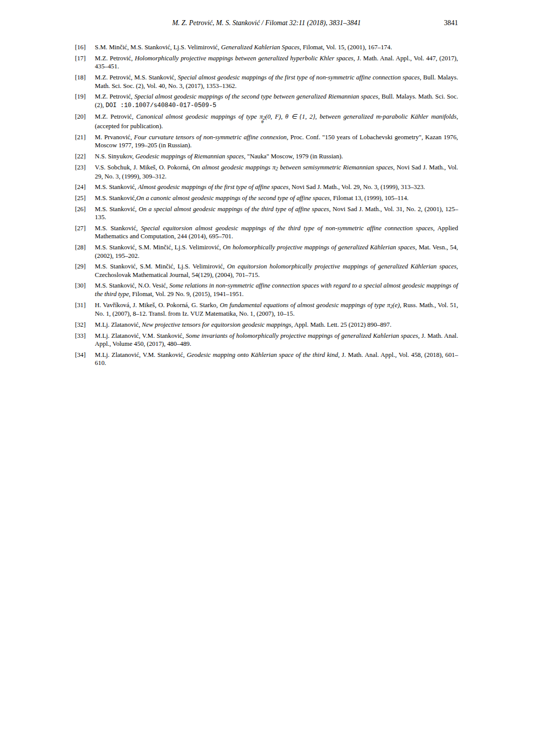M. Z. Petrović, M. S. Stanković / Filomat 32:11 (2018), 3831–3841 3841
S.M. Minčić, M.S. Stanković, Lj.S. Velimirović, Generalized Kahlerian Spaces, Filomat, Vol. 15, (2001), 167–174.
M.Z. Petrović, Holomorphically projective mappings between generalized hyperbolic Khler spaces, J. Math. Anal. Appl., Vol. 447, (2017), 435–451.
M.Z. Petrović, M.S. Stanković, Special almost geodesic mappings of the first type of non-symmetric affine connection spaces, Bull. Malays. Math. Sci. Soc. (2), Vol. 40, No. 3, (2017), 1353–1362.
M.Z. Petrović, Special almost geodesic mappings of the second type between generalized Riemannian spaces, Bull. Malays. Math. Sci. Soc. (2), DOI :10.1007/s40840-017-0509-5
M.Z. Petrović, Canonical almost geodesic mappings of type π2θ(0, F), θ ∈ {1, 2}, between generalized m-parabolic Kähler manifolds, (accepted for publication).
M. Prvanović, Four curvature tensors of non-symmetric affine connexion, Proc. Conf. "150 years of Lobachevski geometry", Kazan 1976, Moscow 1977, 199–205 (in Russian).
N.S. Sinyukov, Geodesic mappings of Riemannian spaces, "Nauka" Moscow, 1979 (in Russian).
V.S. Sobchuk, J. Mikeš, O. Pokorná, On almost geodesic mappings π2 between semisymmetric Riemannian spaces, Novi Sad J. Math., Vol. 29, No. 3, (1999), 309–312.
M.S. Stanković, Almost geodesic mappings of the first type of affine spaces, Novi Sad J. Math., Vol. 29, No. 3, (1999), 313–323.
M.S. Stanković,On a canonic almost geodesic mappings of the second type of affine spaces, Filomat 13, (1999), 105–114.
M.S. Stanković, On a special almost geodesic mappings of the third type of affine spaces, Novi Sad J. Math., Vol. 31, No. 2, (2001), 125–135.
M.S. Stanković, Special equitorsion almost geodesic mappings of the third type of non-symmetric affine connection spaces, Applied Mathematics and Computation, 244 (2014), 695–701.
M.S. Stanković, S.M. Minčić, Lj.S. Velimirović, On holomorphically projective mappings of generalized Kählerian spaces, Mat. Vesn., 54, (2002), 195–202.
M.S. Stanković, S.M. Minčić, Lj.S. Velimirović, On equitorsion holomorphically projective mappings of generalized Kählerian spaces, Czechoslovak Mathematical Journal, 54(129), (2004), 701–715.
M.S. Stanković, N.O. Vesić, Some relations in non-symmetric affine connection spaces with regard to a special almost geodesic mappings of the third type, Filomat, Vol. 29 No. 9, (2015), 1941–1951.
H. Vavříková, J. Mikeš, O. Pokorná, G. Starko, On fundamental equations of almost geodesic mappings of type π2(e), Russ. Math., Vol. 51, No. 1, (2007), 8–12. Transl. from Iz. VUZ Matematika, No. 1, (2007), 10–15.
M.Lj. Zlatanović, New projective tensors for equitorsion geodesic mappings, Appl. Math. Lett. 25 (2012) 890–897.
M.Lj. Zlatanović, V.M. Stanković, Some invariants of holomorphically projective mappings of generalized Kahlerian spaces, J. Math. Anal. Appl., Volume 450, (2017), 480–489.
M.Lj. Zlatanović, V.M. Stanković, Geodesic mapping onto Kählerian space of the third kind, J. Math. Anal. Appl., Vol. 458, (2018), 601–610.